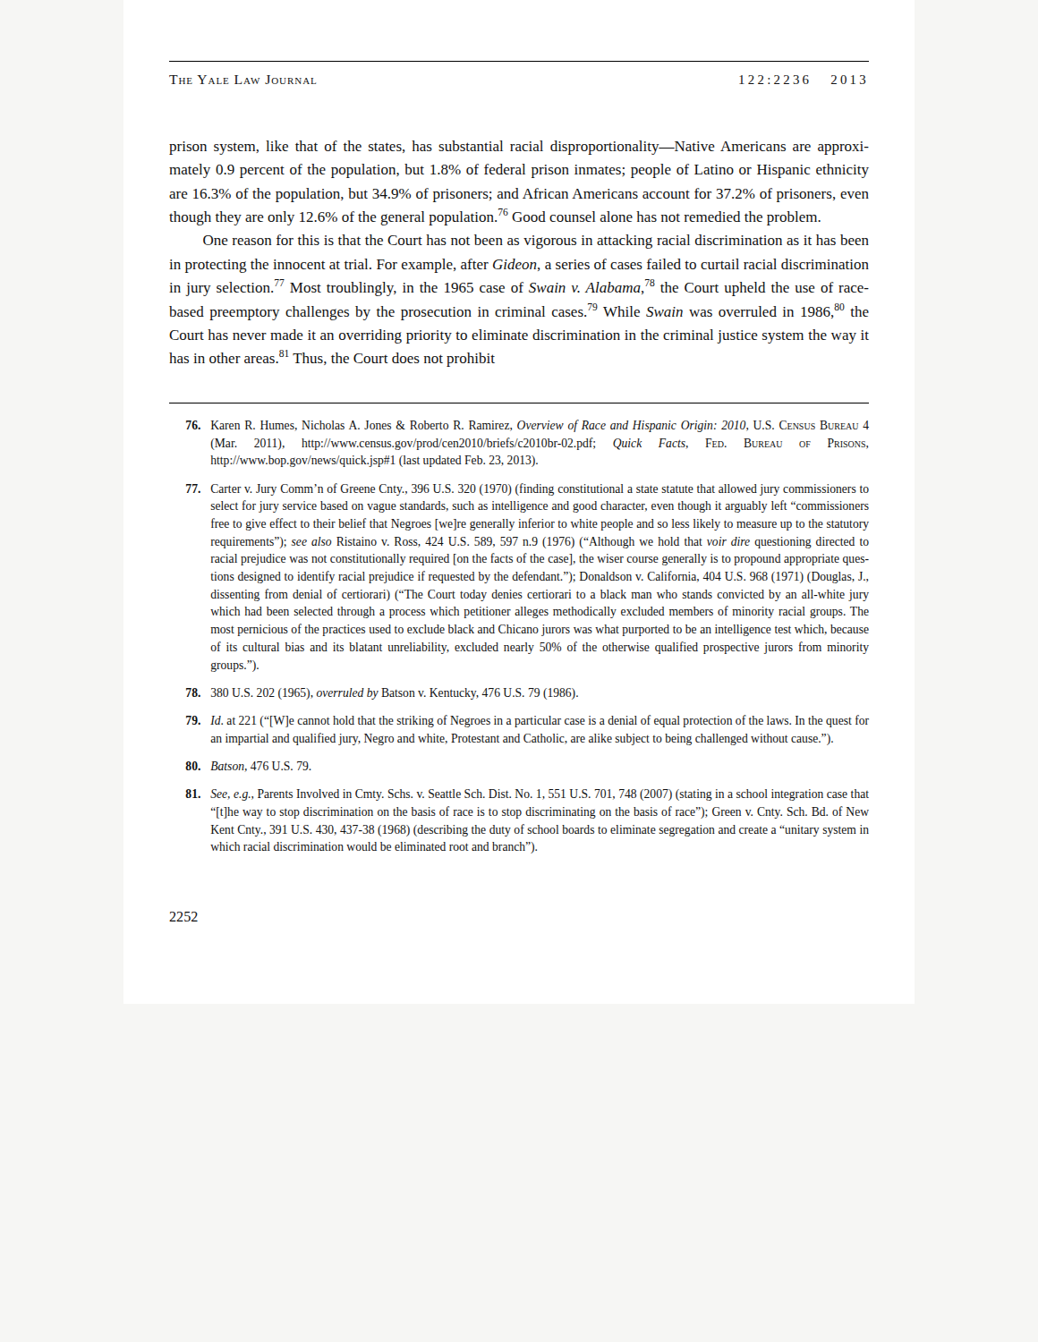The Yale Law Journal 122:2236 2013
prison system, like that of the states, has substantial racial disproportionality—Native Americans are approximately 0.9 percent of the population, but 1.8% of federal prison inmates; people of Latino or Hispanic ethnicity are 16.3% of the population, but 34.9% of prisoners; and African Americans account for 37.2% of prisoners, even though they are only 12.6% of the general population.76 Good counsel alone has not remedied the problem.
One reason for this is that the Court has not been as vigorous in attacking racial discrimination as it has been in protecting the innocent at trial. For example, after Gideon, a series of cases failed to curtail racial discrimination in jury selection.77 Most troublingly, in the 1965 case of Swain v. Alabama,78 the Court upheld the use of race-based preemptory challenges by the prosecution in criminal cases.79 While Swain was overruled in 1986,80 the Court has never made it an overriding priority to eliminate discrimination in the criminal justice system the way it has in other areas.81 Thus, the Court does not prohibit
76. Karen R. Humes, Nicholas A. Jones & Roberto R. Ramirez, Overview of Race and Hispanic Origin: 2010, U.S. Census Bureau 4 (Mar. 2011), http://www.census.gov/prod/cen2010/briefs/c2010br-02.pdf; Quick Facts, Fed. Bureau of Prisons, http://www.bop.gov/news/quick.jsp#1 (last updated Feb. 23, 2013).
77. Carter v. Jury Comm’n of Greene Cnty., 396 U.S. 320 (1970) (finding constitutional a state statute that allowed jury commissioners to select for jury service based on vague standards, such as intelligence and good character, even though it arguably left “commissioners free to give effect to their belief that Negroes [we]re generally inferior to white people and so less likely to measure up to the statutory requirements”); see also Ristaino v. Ross, 424 U.S. 589, 597 n.9 (1976) (“Although we hold that voir dire questioning directed to racial prejudice was not constitutionally required [on the facts of the case], the wiser course generally is to propound appropriate questions designed to identify racial prejudice if requested by the defendant.”); Donaldson v. California, 404 U.S. 968 (1971) (Douglas, J., dissenting from denial of certiorari) (“The Court today denies certiorari to a black man who stands convicted by an all-white jury which had been selected through a process which petitioner alleges methodically excluded members of minority racial groups. The most pernicious of the practices used to exclude black and Chicano jurors was what purported to be an intelligence test which, because of its cultural bias and its blatant unreliability, excluded nearly 50% of the otherwise qualified prospective jurors from minority groups.”).
78. 380 U.S. 202 (1965), overruled by Batson v. Kentucky, 476 U.S. 79 (1986).
79. Id. at 221 (“[W]e cannot hold that the striking of Negroes in a particular case is a denial of equal protection of the laws. In the quest for an impartial and qualified jury, Negro and white, Protestant and Catholic, are alike subject to being challenged without cause.”).
80. Batson, 476 U.S. 79.
81. See, e.g., Parents Involved in Cmty. Schs. v. Seattle Sch. Dist. No. 1, 551 U.S. 701, 748 (2007) (stating in a school integration case that “[t]he way to stop discrimination on the basis of race is to stop discriminating on the basis of race”); Green v. Cnty. Sch. Bd. of New Kent Cnty., 391 U.S. 430, 437-38 (1968) (describing the duty of school boards to eliminate segregation and create a “unitary system in which racial discrimination would be eliminated root and branch”).
2252